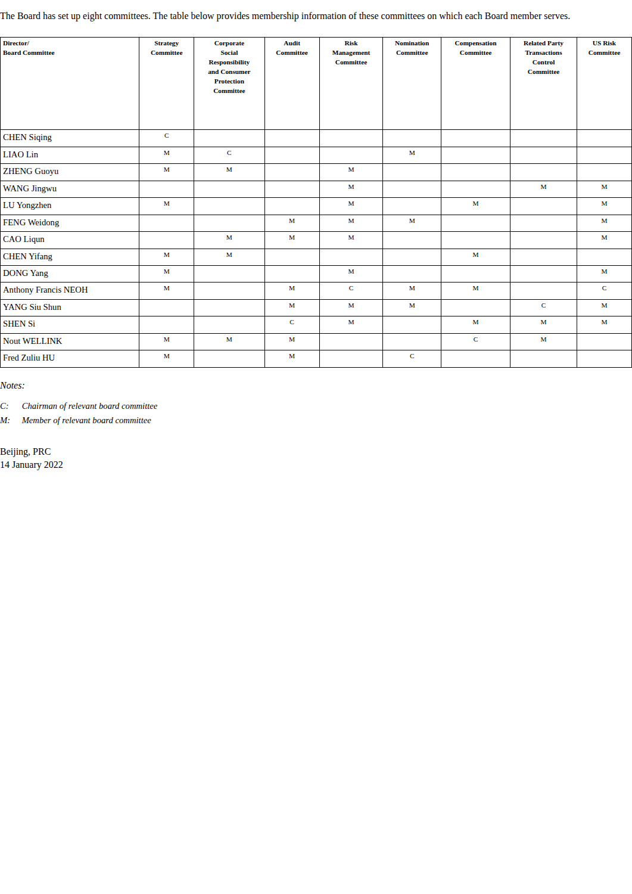The Board has set up eight committees. The table below provides membership information of these committees on which each Board member serves.
| Director/ Board Committee | Strategy Committee | Corporate Social Responsibility and Consumer Protection Committee | Audit Committee | Risk Management Committee | Nomination Committee | Compensation Committee | Related Party Transactions Control Committee | US Risk Committee |
| --- | --- | --- | --- | --- | --- | --- | --- | --- |
| CHEN Siqing | C | | | | | | | |
| LIAO Lin | M | C | | | M | | | |
| ZHENG Guoyu | M | M | | M | | | | |
| WANG Jingwu | | | | M | | | M | M |
| LU Yongzhen | M | | | M | | M | | M |
| FENG Weidong | | | M | M | M | | | M |
| CAO Liqun | | M | M | M | | | | M |
| CHEN Yifang | M | M | | | | M | | |
| DONG Yang | M | | | M | | | | M |
| Anthony Francis NEOH | M | | M | C | M | M | | C |
| YANG Siu Shun | | | M | M | M | | C | M |
| SHEN Si | | | C | M | | M | M | M |
| Nout WELLINK | M | M | M | | | C | M | |
| Fred Zuliu HU | M | | M | | C | | | |
Notes:
C: Chairman of relevant board committee
M: Member of relevant board committee
Beijing, PRC
14 January 2022
2